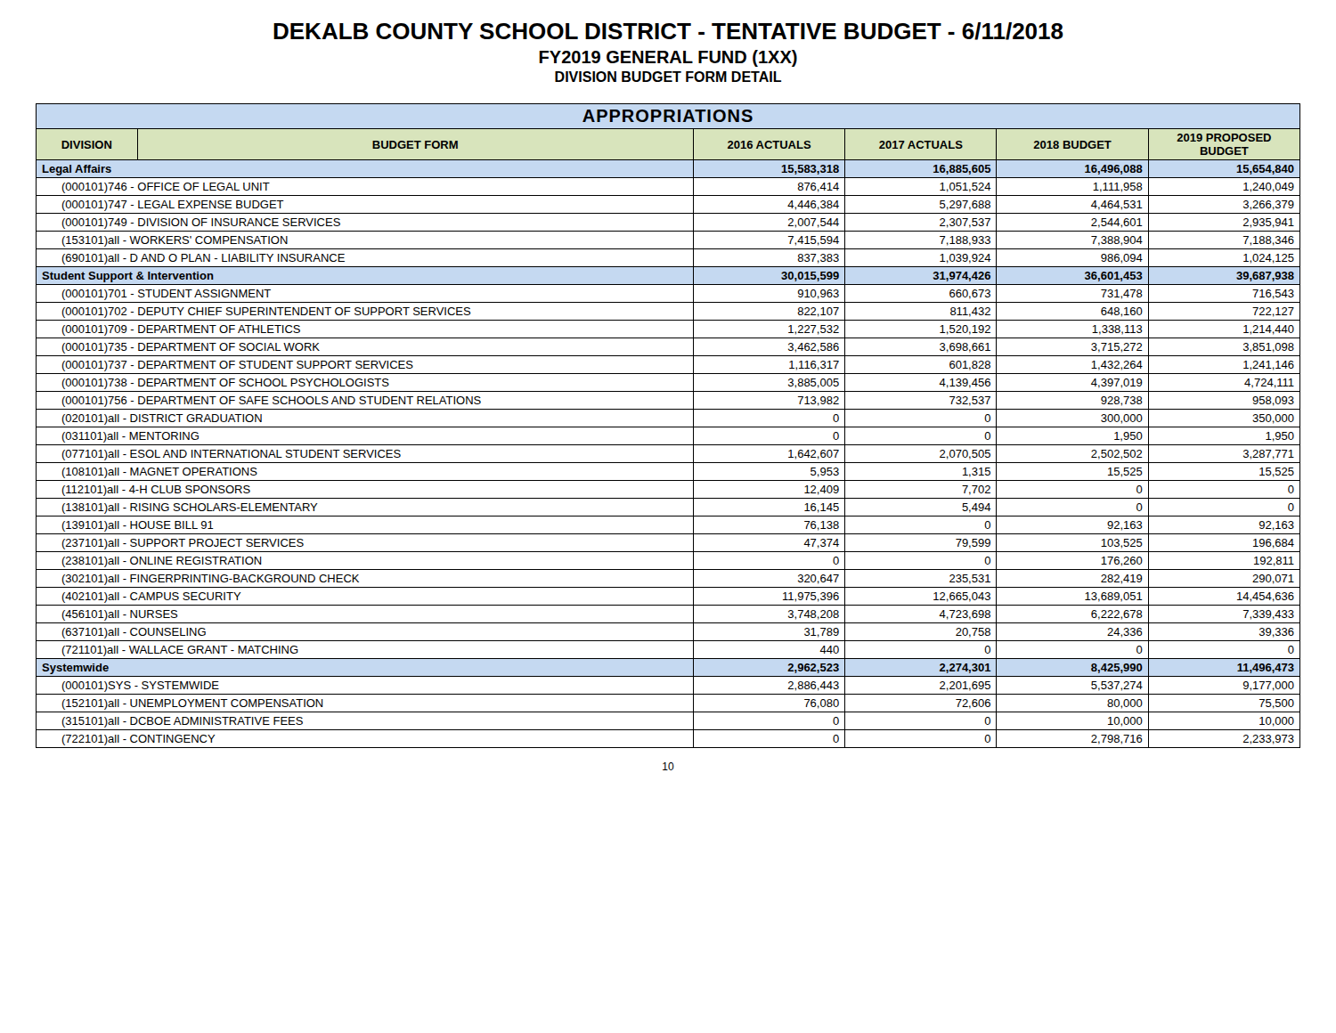DEKALB COUNTY SCHOOL DISTRICT - TENTATIVE BUDGET - 6/11/2018
FY2019 GENERAL FUND (1XX)
DIVISION BUDGET FORM DETAIL
| APPROPRIATIONS |
| DIVISION | BUDGET FORM | 2016 ACTUALS | 2017 ACTUALS | 2018 BUDGET | 2019 PROPOSED BUDGET |
| Legal Affairs | 15,583,318 | 16,885,605 | 16,496,088 | 15,654,840 |
| (000101)746 - OFFICE OF LEGAL UNIT | 876,414 | 1,051,524 | 1,111,958 | 1,240,049 |
| (000101)747 - LEGAL EXPENSE BUDGET | 4,446,384 | 5,297,688 | 4,464,531 | 3,266,379 |
| (000101)749 - DIVISION OF INSURANCE SERVICES | 2,007,544 | 2,307,537 | 2,544,601 | 2,935,941 |
| (153101)all - WORKERS' COMPENSATION | 7,415,594 | 7,188,933 | 7,388,904 | 7,188,346 |
| (690101)all - D AND O PLAN - LIABILITY INSURANCE | 837,383 | 1,039,924 | 986,094 | 1,024,125 |
| Student Support & Intervention | 30,015,599 | 31,974,426 | 36,601,453 | 39,687,938 |
| (000101)701 - STUDENT ASSIGNMENT | 910,963 | 660,673 | 731,478 | 716,543 |
| (000101)702 - DEPUTY CHIEF SUPERINTENDENT OF SUPPORT SERVICES | 822,107 | 811,432 | 648,160 | 722,127 |
| (000101)709 - DEPARTMENT OF ATHLETICS | 1,227,532 | 1,520,192 | 1,338,113 | 1,214,440 |
| (000101)735 - DEPARTMENT OF SOCIAL WORK | 3,462,586 | 3,698,661 | 3,715,272 | 3,851,098 |
| (000101)737 - DEPARTMENT OF STUDENT SUPPORT SERVICES | 1,116,317 | 601,828 | 1,432,264 | 1,241,146 |
| (000101)738 - DEPARTMENT OF SCHOOL PSYCHOLOGISTS | 3,885,005 | 4,139,456 | 4,397,019 | 4,724,111 |
| (000101)756 - DEPARTMENT OF SAFE SCHOOLS AND STUDENT RELATIONS | 713,982 | 732,537 | 928,738 | 958,093 |
| (020101)all - DISTRICT GRADUATION | 0 | 0 | 300,000 | 350,000 |
| (031101)all - MENTORING | 0 | 0 | 1,950 | 1,950 |
| (077101)all - ESOL AND INTERNATIONAL STUDENT SERVICES | 1,642,607 | 2,070,505 | 2,502,502 | 3,287,771 |
| (108101)all - MAGNET OPERATIONS | 5,953 | 1,315 | 15,525 | 15,525 |
| (112101)all - 4-H CLUB SPONSORS | 12,409 | 7,702 | 0 | 0 |
| (138101)all - RISING SCHOLARS-ELEMENTARY | 16,145 | 5,494 | 0 | 0 |
| (139101)all - HOUSE BILL 91 | 76,138 | 0 | 92,163 | 92,163 |
| (237101)all - SUPPORT PROJECT SERVICES | 47,374 | 79,599 | 103,525 | 196,684 |
| (238101)all - ONLINE REGISTRATION | 0 | 0 | 176,260 | 192,811 |
| (302101)all - FINGERPRINTING-BACKGROUND CHECK | 320,647 | 235,531 | 282,419 | 290,071 |
| (402101)all - CAMPUS SECURITY | 11,975,396 | 12,665,043 | 13,689,051 | 14,454,636 |
| (456101)all - NURSES | 3,748,208 | 4,723,698 | 6,222,678 | 7,339,433 |
| (637101)all - COUNSELING | 31,789 | 20,758 | 24,336 | 39,336 |
| (721101)all - WALLACE GRANT - MATCHING | 440 | 0 | 0 | 0 |
| Systemwide | 2,962,523 | 2,274,301 | 8,425,990 | 11,496,473 |
| (000101)SYS - SYSTEMWIDE | 2,886,443 | 2,201,695 | 5,537,274 | 9,177,000 |
| (152101)all - UNEMPLOYMENT COMPENSATION | 76,080 | 72,606 | 80,000 | 75,500 |
| (315101)all - DCBOE ADMINISTRATIVE FEES | 0 | 0 | 10,000 | 10,000 |
| (722101)all - CONTINGENCY | 0 | 0 | 2,798,716 | 2,233,973 |
10